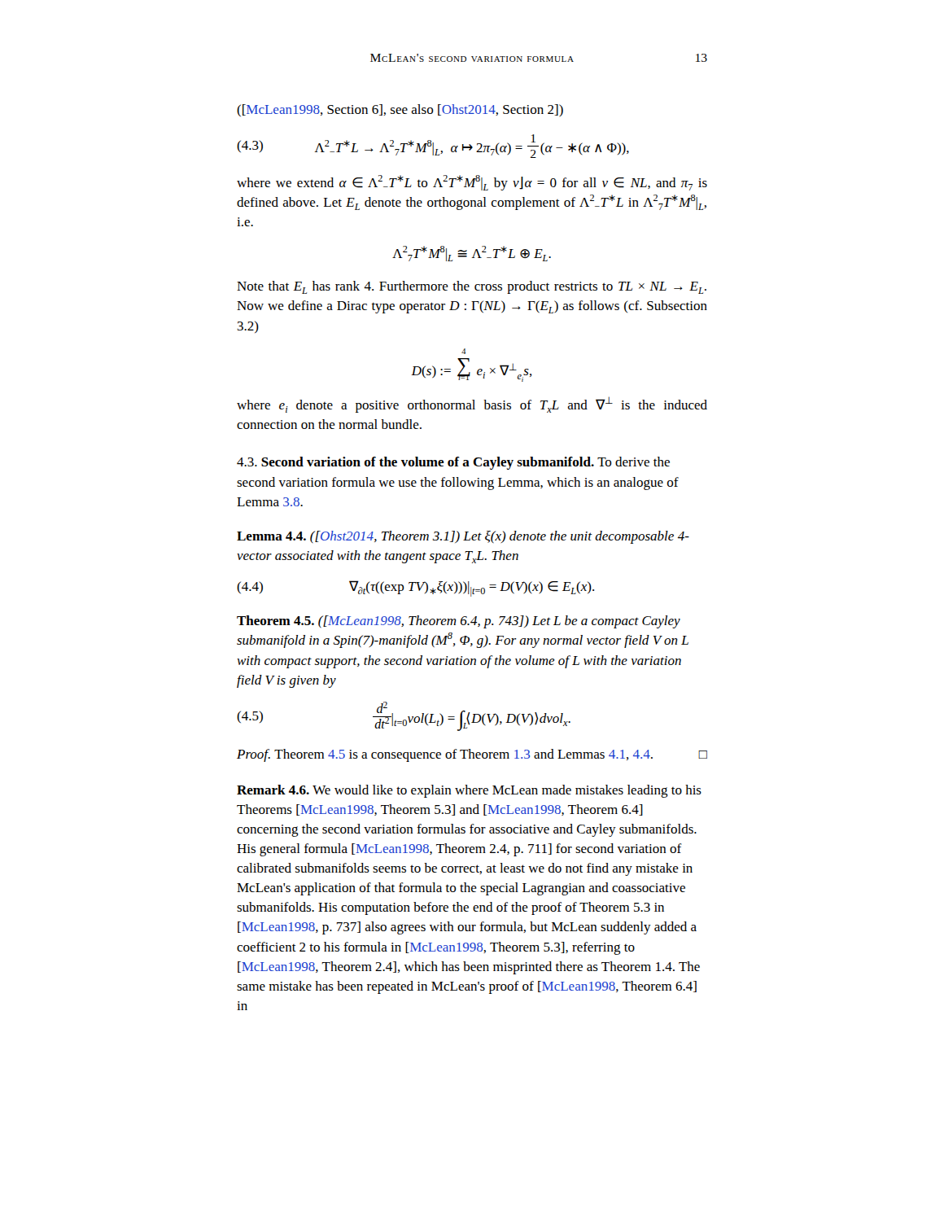McLean's second variation formula 13
([McLean1998, Section 6], see also [Ohst2014, Section 2])
(4.3) Λ2−T∗L → Λ27T∗M8|L, α ↦ 2π7(α) = 12(α − ∗(α ∧ Φ)),
where we extend α ∈ Λ2−T∗L to Λ2T∗M8|L by v⌋α = 0 for all v ∈ NL, and π7 is defined above. Let EL denote the orthogonal complement of Λ2−T∗L in Λ27T∗M8|L, i.e.
Λ27T∗M8|L ≅ Λ2−T∗L ⊕ EL.
Note that EL has rank 4. Furthermore the cross product restricts to TL × NL → EL. Now we define a Dirac type operator D : Γ(NL) → Γ(EL) as follows (cf. Subsection 3.2)
D(s) := 4∑i=1 ei × ∇⊥eis,
where ei denote a positive orthonormal basis of TxL and ∇⊥ is the induced connection on the normal bundle.
4.3. Second variation of the volume of a Cayley submanifold. To derive the second variation formula we use the following Lemma, which is an analogue of Lemma 3.8.
Lemma 4.4. ([Ohst2014, Theorem 3.1]) Let ξ(x) denote the unit decomposable 4-vector associated with the tangent space TxL. Then
(4.4) ∇∂t(τ((exp TV)∗ξ(x)))||t=0 = D(V)(x) ∈ EL(x).
Theorem 4.5. ([McLean1998, Theorem 6.4, p. 743]) Let L be a compact Cayley submanifold in a Spin(7)-manifold (M8, Φ, g). For any normal vector field V on L with compact support, the second variation of the volume of L with the variation field V is given by
(4.5) d2 dt2|t=0vol(Lt) = ∫L⟨D(V), D(V)⟩dvolx.
Proof. Theorem 4.5 is a consequence of Theorem 1.3 and Lemmas 4.1, 4.4. □
Remark 4.6. We would like to explain where McLean made mistakes leading to his Theorems [McLean1998, Theorem 5.3] and [McLean1998, Theorem 6.4] concerning the second variation formulas for associative and Cayley submanifolds. His general formula [McLean1998, Theorem 2.4, p. 711] for second variation of calibrated submanifolds seems to be correct, at least we do not find any mistake in McLean's application of that formula to the special Lagrangian and coassociative submanifolds. His computation before the end of the proof of Theorem 5.3 in [McLean1998, p. 737] also agrees with our formula, but McLean suddenly added a coefficient 2 to his formula in [McLean1998, Theorem 5.3], referring to [McLean1998, Theorem 2.4], which has been misprinted there as Theorem 1.4. The same mistake has been repeated in McLean's proof of [McLean1998, Theorem 6.4] in